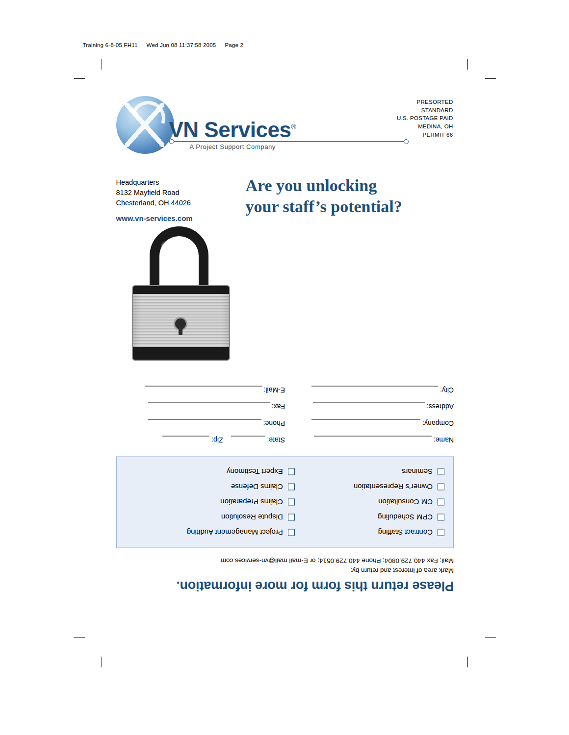Training 6-8-05.FH11 Wed Jun 08 11:37:58 2005 Page 2
VN Services®
A Project Support Company
PRESORTED
STANDARD
U.S. POSTAGE PAID
MEDINA, OH
PERMIT 66
Headquarters
8132 Mayfield Road
Chesterland, OH 44026 www.vn-services.com
Are you unlocking
your staff’s potential?
Please return this form for more information.
Mark area of interest and return by: Mail; Fax 440.729.0804; Phone 440.729.0514; or E-mail mail@vn-services.com
| Contract Staffing | Project Management Auditing |
| CPM Scheduling | Dispute Resolution |
| CM Consultation | Claims Preparation |
| Owner’s Representation | Claims Defense |
| Seminars | Expert Testimony |
| Name: | State: Zip: |
| Company: | Phone: |
| Address: | Fax: |
| City: | E-Mail: |